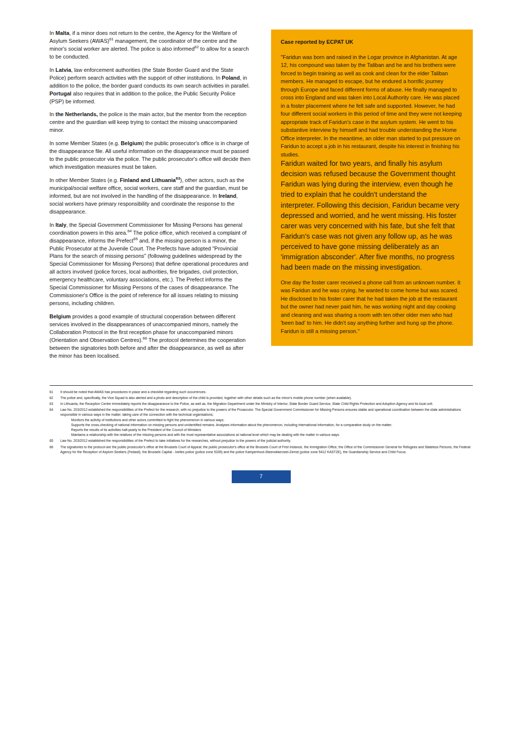In Malta, if a minor does not return to the centre, the Agency for the Welfare of Asylum Seekers (AWAS)61 management, the coordinator of the centre and the minor's social worker are alerted. The police is also informed62 to allow for a search to be conducted.
In Latvia, law enforcement authorities (the State Border Guard and the State Police) perform search activities with the support of other institutions. In Poland, in addition to the police, the border guard conducts its own search activities in parallel. Portugal also requires that in addition to the police, the Public Security Police (PSP) be informed.
In the Netherlands, the police is the main actor, but the mentor from the reception centre and the guardian will keep trying to contact the missing unaccompanied minor.
In some Member States (e.g. Belgium) the public prosecutor's office is in charge of the disappearance file. All useful information on the disappearance must be passed to the public prosecutor via the police. The public prosecutor's office will decide then which investigation measures must be taken.
In other Member States (e.g. Finland and Lithuania63), other actors, such as the municipal/social welfare office, social workers, care staff and the guardian, must be informed, but are not involved in the handling of the disappearance. In Ireland, social workers have primary responsibility and coordinate the response to the disappearance.
In Italy, the Special Government Commissioner for Missing Persons has general coordination powers in this area.64 The police office, which received a complaint of disappearance, informs the Prefect65 and, if the missing person is a minor, the Public Prosecutor at the Juvenile Court. The Prefects have adopted "Provincial Plans for the search of missing persons" (following guidelines widespread by the Special Commissioner for Missing Persons) that define operational procedures and all actors involved (police forces, local authorities, fire brigades, civil protection, emergency healthcare, voluntary associations, etc.). The Prefect informs the Special Commissioner for Missing Persons of the cases of disappearance. The Commissioner's Office is the point of reference for all issues relating to missing persons, including children.
Belgium provides a good example of structural cooperation between different services involved in the disappearances of unaccompanied minors, namely the Collaboration Protocol in the first reception phase for unaccompanied minors (Orientation and Observation Centres).66 The protocol determines the cooperation between the signatories both before and after the disappearance, as well as after the minor has been localised.
Case reported by ECPAT UK
"Faridun was born and raised in the Logar province in Afghanistan. At age 12, his compound was taken by the Taliban and he and his brothers were forced to begin training as well as cook and clean for the elder Taliban members. He managed to escape, but he endured a horrific journey through Europe and faced different forms of abuse. He finally managed to cross into England and was taken into Local Authority care. He was placed in a foster placement where he felt safe and supported. However, he had four different social workers in this period of time and they were not keeping appropriate track of Faridun's case in the asylum system. He went to his substantive interview by himself and had trouble understanding the Home Office interpreter. In the meantime, an older man started to put pressure on Faridun to accept a job in his restaurant, despite his interest in finishing his studies.
Faridun waited for two years, and finally his asylum decision was refused because the Government thought Faridun was lying during the interview, even though he tried to explain that he couldn't understand the interpreter. Following this decision, Faridun became very depressed and worried, and he went missing. His foster carer was very concerned with his fate, but she felt that Faridun's case was not given any follow up, as he was perceived to have gone missing deliberately as an 'immigration absconder'. After five months, no progress had been made on the missing investigation.
One day the foster carer received a phone call from an unknown number. It was Faridun and he was crying, he wanted to come home but was scared. He disclosed to his foster carer that he had taken the job at the restaurant but the owner had never paid him, he was working night and day cooking and cleaning and was sharing a room with ten other older men who had 'been bad' to him. He didn't say anything further and hung up the phone. Faridun is still a missing person."
| 61 | It should be noted that AWAS has procedures in place and a checklist regarding such occurrences. |
| 62 | The police and, specifically, the Vice Squad is also alerted and a photo and description of the child is provided, together with other details such as the minor's mobile phone number (when available). |
| 63 | In Lithuania, the Reception Centre immediately reports the disappearance to the Police, as well as, the Migration Department under the Ministry of Interior, State Border Guard Service, State Child Rights Protection and Adoption Agency and its local unit. |
| 64 | Law No. 203/2012 established the responsibilities of the Prefect for the research, with no prejudice to the powers of the Prosecutor. The Special Government Commissioner for Missing Persons ensures stable and operational coordination between the state administrations responsible in various ways in the matter, taking care of the connection with the technical organisations; Monitors the activity of institutions and other actors committed to fight the phenomenon in various ways; Supports the cross-checking of national information on missing persons and unidentified remains. Analyses information about the phenomenon, including international information, for a comparative study on the matter; Reports the results of its activities half-yearly to the President of the Council of Ministers Maintains a relationship with the relatives of the missing persons and with the most representative associations at national level which may be dealing with the matter in various ways. |
| 65 | Law No. 203/2012 established the responsibilities of the Prefect to take initiatives for the researches, without prejudice to the powers of the judicial authority. |
| 66 | The signatories to the protocol are the public prosecutor's office at the Brussels Court of Appeal; the public prosecutor's office at the Brussels Court of First Instance, the Immigration Office, the Office of the Commissioner General for Refugees and Stateless Persons, the Federal Agency for the Reception of Asylum Seekers (Fedasil), the Brussels Capital - Ixelles police (police zone 5339) and the police Kampenhout-Steenokkerzeel-Zemst (police zone 5412 KASTZE), the Guardianship Service and Child Focus. |
7